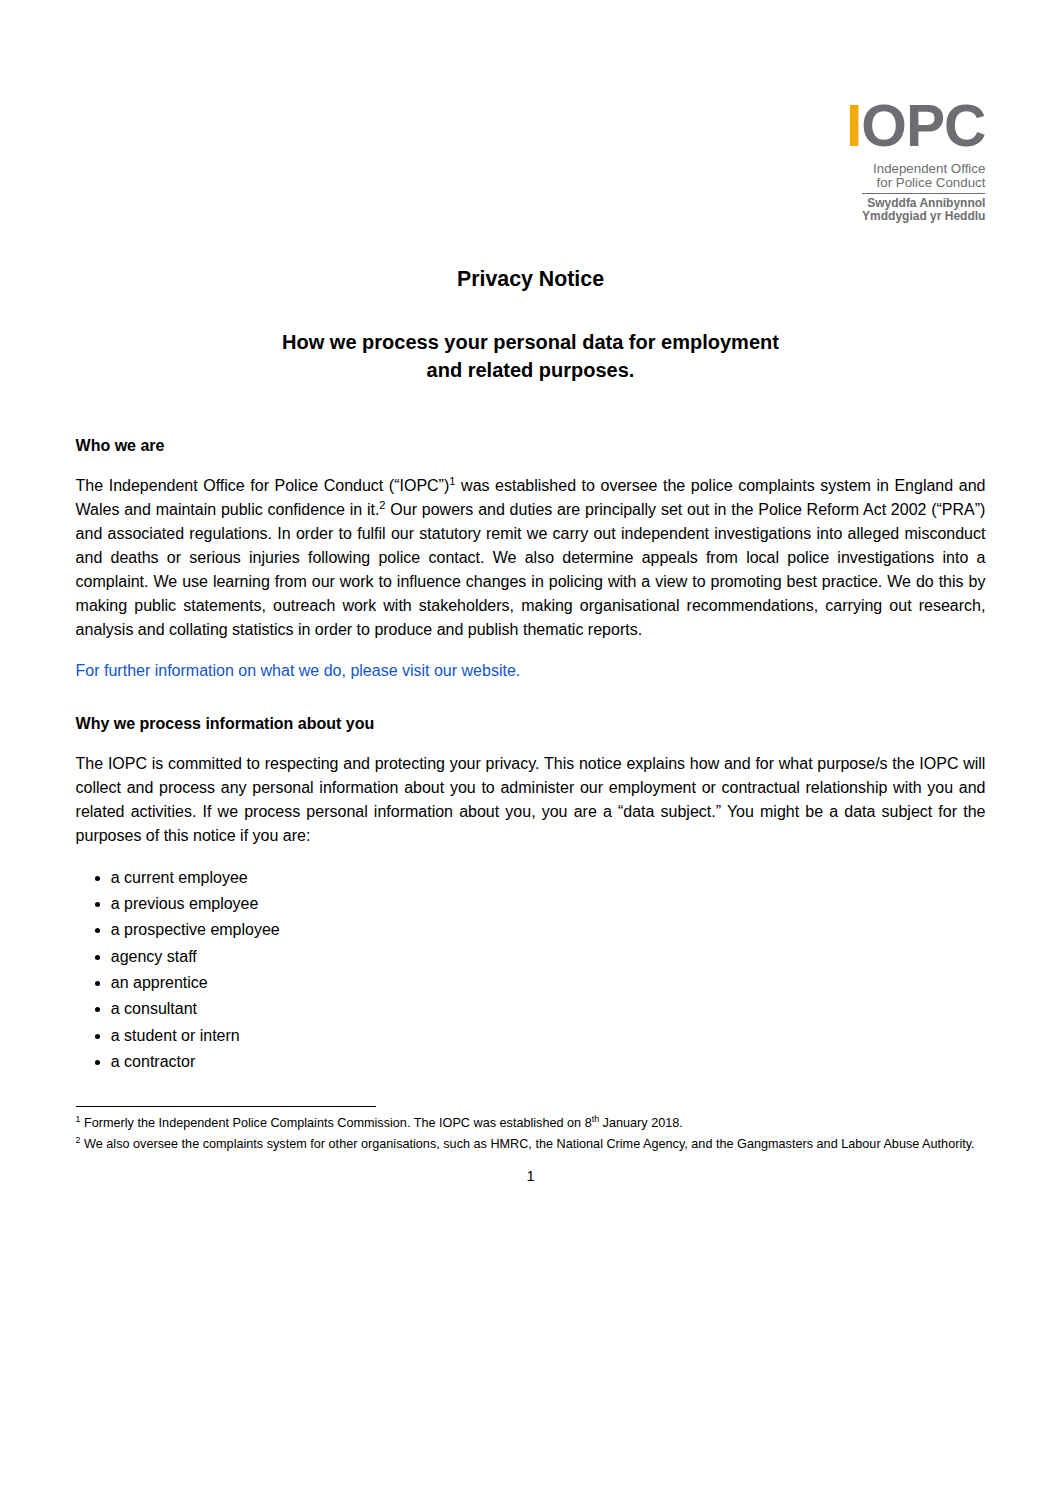IOPC
Independent Office
for Police Conduct
Swyddfa Annibynnol
Ymddygiad yr Heddlu
Privacy Notice
How we process your personal data for employment
and related purposes.
Who we are
The Independent Office for Police Conduct (“IOPC”)1 was established to oversee the police complaints system in England and Wales and maintain public confidence in it.2 Our powers and duties are principally set out in the Police Reform Act 2002 (“PRA”) and associated regulations. In order to fulfil our statutory remit we carry out independent investigations into alleged misconduct and deaths or serious injuries following police contact. We also determine appeals from local police investigations into a complaint. We use learning from our work to influence changes in policing with a view to promoting best practice. We do this by making public statements, outreach work with stakeholders, making organisational recommendations, carrying out research, analysis and collating statistics in order to produce and publish thematic reports.
For further information on what we do, please visit our website.
Why we process information about you
The IOPC is committed to respecting and protecting your privacy. This notice explains how and for what purpose/s the IOPC will collect and process any personal information about you to administer our employment or contractual relationship with you and related activities. If we process personal information about you, you are a “data subject.” You might be a data subject for the purposes of this notice if you are:
a current employee
a previous employee
a prospective employee
agency staff
an apprentice
a consultant
a student or intern
a contractor
1 Formerly the Independent Police Complaints Commission. The IOPC was established on 8th January 2018.
2 We also oversee the complaints system for other organisations, such as HMRC, the National Crime Agency, and the Gangmasters and Labour Abuse Authority.
1